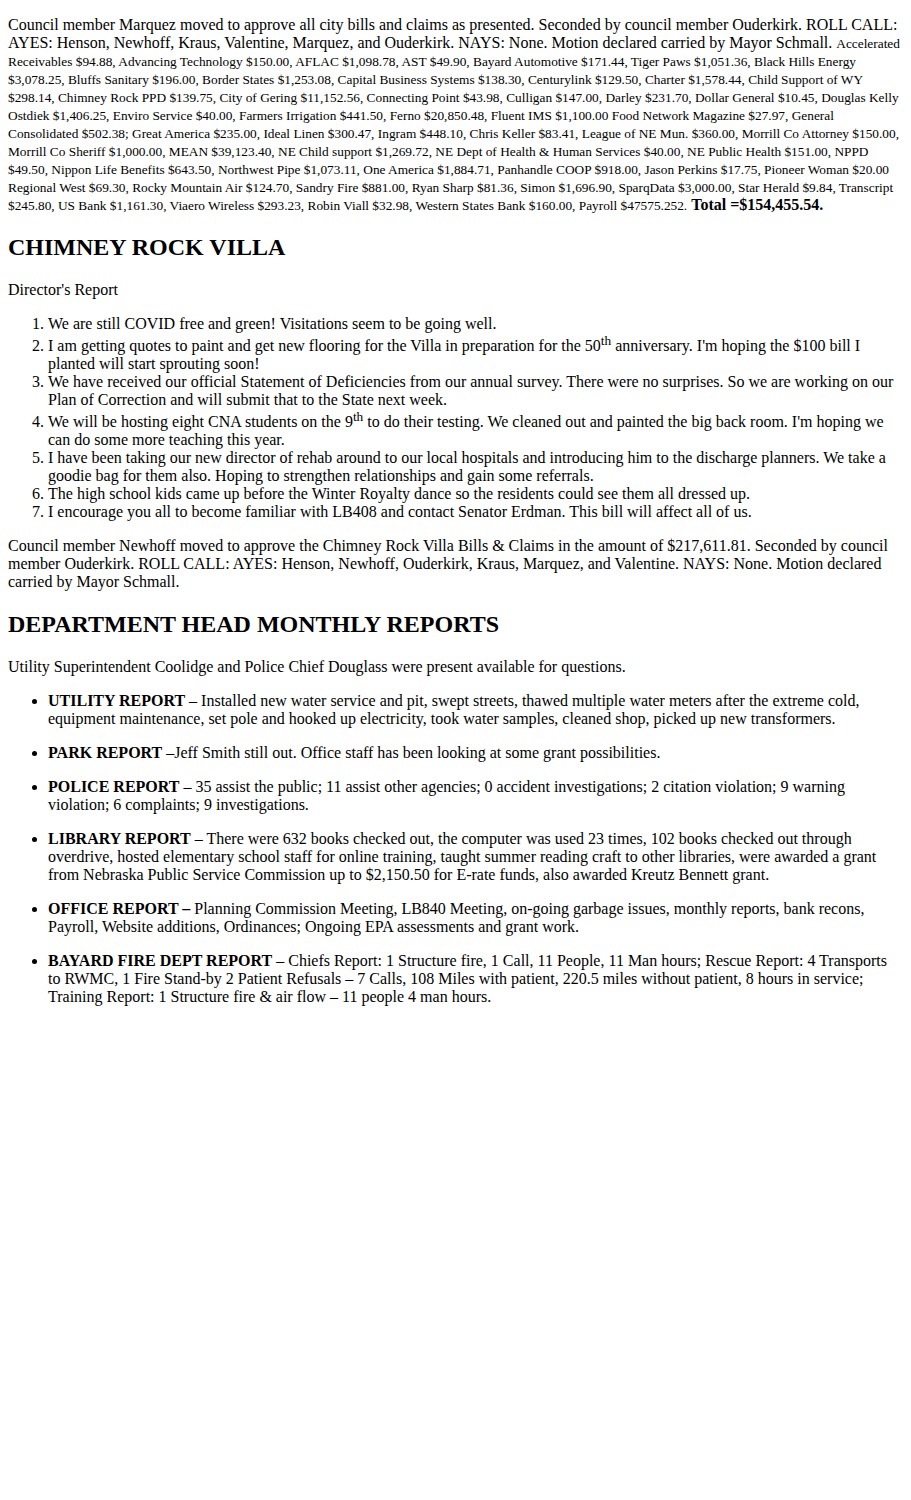Council member Marquez moved to approve all city bills and claims as presented. Seconded by council member Ouderkirk. ROLL CALL: AYES: Henson, Newhoff, Kraus, Valentine, Marquez, and Ouderkirk. NAYS: None. Motion declared carried by Mayor Schmall. Accelerated Receivables $94.88, Advancing Technology $150.00, AFLAC $1,098.78, AST $49.90, Bayard Automotive $171.44, Tiger Paws $1,051.36, Black Hills Energy $3,078.25, Bluffs Sanitary $196.00, Border States $1,253.08, Capital Business Systems $138.30, Centurylink $129.50, Charter $1,578.44, Child Support of WY $298.14, Chimney Rock PPD $139.75, City of Gering $11,152.56, Connecting Point $43.98, Culligan $147.00, Darley $231.70, Dollar General $10.45, Douglas Kelly Ostdiek $1,406.25, Enviro Service $40.00, Farmers Irrigation $441.50, Ferno $20,850.48, Fluent IMS $1,100.00 Food Network Magazine $27.97, General Consolidated $502.38; Great America $235.00, Ideal Linen $300.47, Ingram $448.10, Chris Keller $83.41, League of NE Mun. $360.00, Morrill Co Attorney $150.00, Morrill Co Sheriff $1,000.00, MEAN $39,123.40, NE Child support $1,269.72, NE Dept of Health & Human Services $40.00, NE Public Health $151.00, NPPD $49.50, Nippon Life Benefits $643.50, Northwest Pipe $1,073.11, One America $1,884.71, Panhandle COOP $918.00, Jason Perkins $17.75, Pioneer Woman $20.00 Regional West $69.30, Rocky Mountain Air $124.70, Sandry Fire $881.00, Ryan Sharp $81.36, Simon $1,696.90, SparqData $3,000.00, Star Herald $9.84, Transcript $245.80, US Bank $1,161.30, Viaero Wireless $293.23, Robin Viall $32.98, Western States Bank $160.00, Payroll $47575.252. Total =$154,455.54.
CHIMNEY ROCK VILLA
Director's Report
We are still COVID free and green! Visitations seem to be going well.
I am getting quotes to paint and get new flooring for the Villa in preparation for the 50th anniversary. I'm hoping the $100 bill I planted will start sprouting soon!
We have received our official Statement of Deficiencies from our annual survey. There were no surprises. So we are working on our Plan of Correction and will submit that to the State next week.
We will be hosting eight CNA students on the 9th to do their testing. We cleaned out and painted the big back room. I'm hoping we can do some more teaching this year.
I have been taking our new director of rehab around to our local hospitals and introducing him to the discharge planners. We take a goodie bag for them also. Hoping to strengthen relationships and gain some referrals.
The high school kids came up before the Winter Royalty dance so the residents could see them all dressed up.
I encourage you all to become familiar with LB408 and contact Senator Erdman. This bill will affect all of us.
Council member Newhoff moved to approve the Chimney Rock Villa Bills & Claims in the amount of $217,611.81. Seconded by council member Ouderkirk. ROLL CALL: AYES: Henson, Newhoff, Ouderkirk, Kraus, Marquez, and Valentine. NAYS: None. Motion declared carried by Mayor Schmall.
DEPARTMENT HEAD MONTHLY REPORTS
Utility Superintendent Coolidge and Police Chief Douglass were present available for questions.
UTILITY REPORT – Installed new water service and pit, swept streets, thawed multiple water meters after the extreme cold, equipment maintenance, set pole and hooked up electricity, took water samples, cleaned shop, picked up new transformers.
PARK REPORT –Jeff Smith still out. Office staff has been looking at some grant possibilities.
POLICE REPORT – 35 assist the public; 11 assist other agencies; 0 accident investigations; 2 citation violation; 9 warning violation; 6 complaints; 9 investigations.
LIBRARY REPORT – There were 632 books checked out, the computer was used 23 times, 102 books checked out through overdrive, hosted elementary school staff for online training, taught summer reading craft to other libraries, were awarded a grant from Nebraska Public Service Commission up to $2,150.50 for E-rate funds, also awarded Kreutz Bennett grant.
OFFICE REPORT – Planning Commission Meeting, LB840 Meeting, on-going garbage issues, monthly reports, bank recons, Payroll, Website additions, Ordinances; Ongoing EPA assessments and grant work.
BAYARD FIRE DEPT REPORT – Chiefs Report: 1 Structure fire, 1 Call, 11 People, 11 Man hours; Rescue Report: 4 Transports to RWMC, 1 Fire Stand-by 2 Patient Refusals – 7 Calls, 108 Miles with patient, 220.5 miles without patient, 8 hours in service; Training Report: 1 Structure fire & air flow – 11 people 4 man hours.